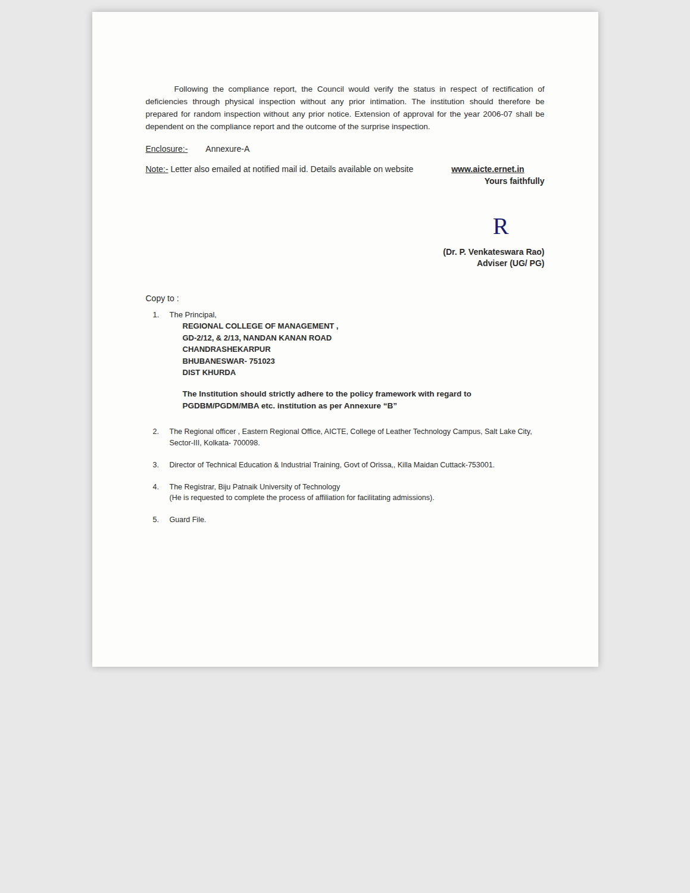Following the compliance report, the Council would verify the status in respect of rectification of deficiencies through physical inspection without any prior intimation. The institution should therefore be prepared for random inspection without any prior notice. Extension of approval for the year 2006-07 shall be dependent on the compliance report and the outcome of the surprise inspection.
Enclosure:-Annexure-A
Note:- Letter also emailed at notified mail id. Details available on website www.aicte.ernet.in
Yours faithfully
R (Dr. P. Venkateswara Rao)
Adviser (UG/ PG)
Copy to :
The Principal,
REGIONAL COLLEGE OF MANAGEMENT ,
GD-2/12, & 2/13, NANDAN KANAN ROAD
CHANDRASHEKARPUR
BHUBANESWAR- 751023
DIST KHURDA
The Institution should strictly adhere to the policy framework with regard to PGDBM/PGDM/MBA etc. institution as per Annexure “B”
The Regional officer , Eastern Regional Office, AICTE, College of Leather Technology Campus, Salt Lake City, Sector-III, Kolkata- 700098.
Director of Technical Education & Industrial Training, Govt of Orissa,, Killa Maidan Cuttack-753001.
The Registrar, Biju Patnaik University of Technology (He is requested to complete the process of affiliation for facilitating admissions).
Guard File.